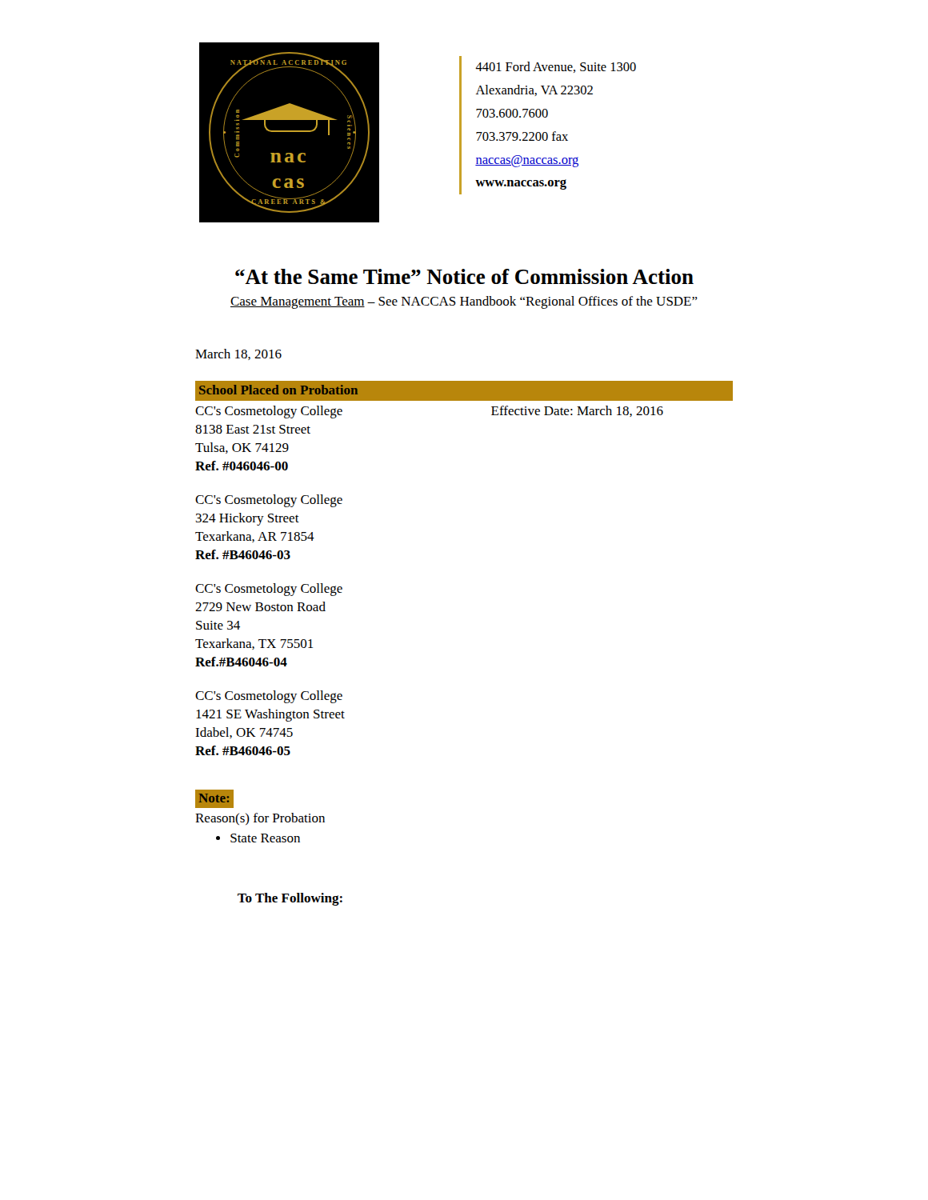National Accrediting
Commission
Sciences
Career Arts &
•
•
nac
cas
4401 Ford Avenue, Suite 1300
Alexandria, VA 22302
703.600.7600
703.379.2200 fax
naccas@naccas.org
www.naccas.org
“At the Same Time” Notice of Commission Action
Case Management Team – See NACCAS Handbook “Regional Offices of the USDE”
March 18, 2016
School Placed on Probation
CC's Cosmetology College
Effective Date: March 18, 2016
8138 East 21st Street
Tulsa, OK 74129
Ref. #046046-00
CC's Cosmetology College
324 Hickory Street
Texarkana, AR 71854
Ref. #B46046-03
CC's Cosmetology College
2729 New Boston Road
Suite 34
Texarkana, TX 75501
Ref.#B46046-04
CC's Cosmetology College
1421 SE Washington Street
Idabel, OK 74745
Ref. #B46046-05
Note:
Reason(s) for Probation
State Reason
To The Following: